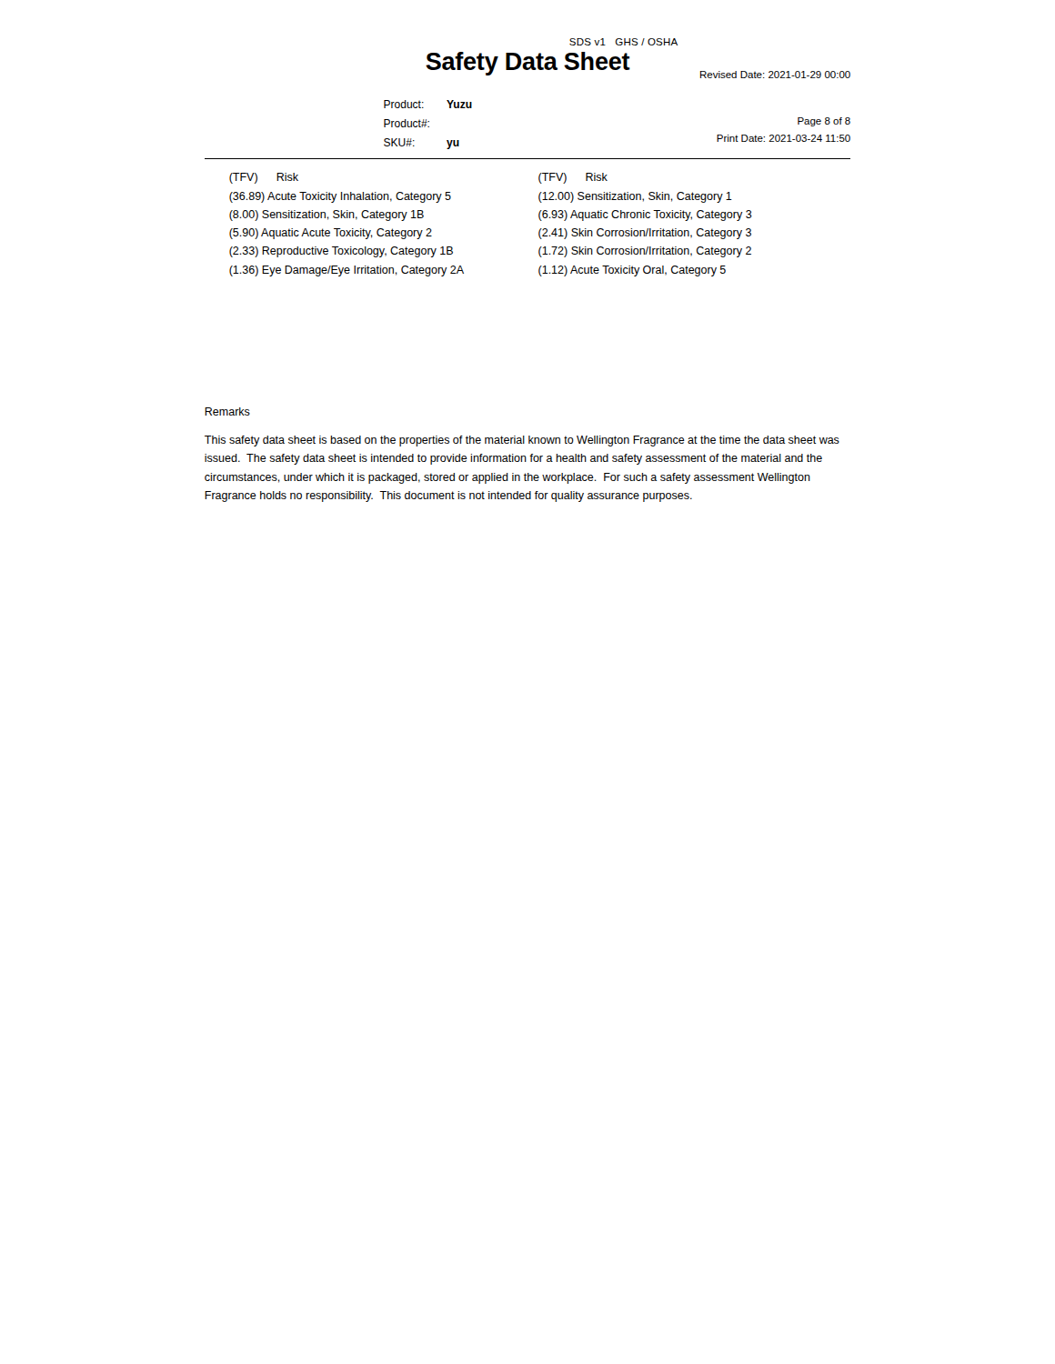SDS v1 GHS / OSHA
Safety Data Sheet
Revised Date: 2021-01-29 00:00
| Product: | Yuzu |
| Product#: | |
| SKU#: | yu |
Page 8 of 8
Print Date: 2021-03-24 11:50
(TFV) Risk
(36.89) Acute Toxicity Inhalation, Category 5
(8.00) Sensitization, Skin, Category 1B
(5.90) Aquatic Acute Toxicity, Category 2
(2.33) Reproductive Toxicology, Category 1B
(1.36) Eye Damage/Eye Irritation, Category 2A
(TFV) Risk
(12.00) Sensitization, Skin, Category 1
(6.93) Aquatic Chronic Toxicity, Category 3
(2.41) Skin Corrosion/Irritation, Category 3
(1.72) Skin Corrosion/Irritation, Category 2
(1.12) Acute Toxicity Oral, Category 5
Remarks
This safety data sheet is based on the properties of the material known to Wellington Fragrance at the time the data sheet was issued. The safety data sheet is intended to provide information for a health and safety assessment of the material and the circumstances, under which it is packaged, stored or applied in the workplace. For such a safety assessment Wellington Fragrance holds no responsibility. This document is not intended for quality assurance purposes.